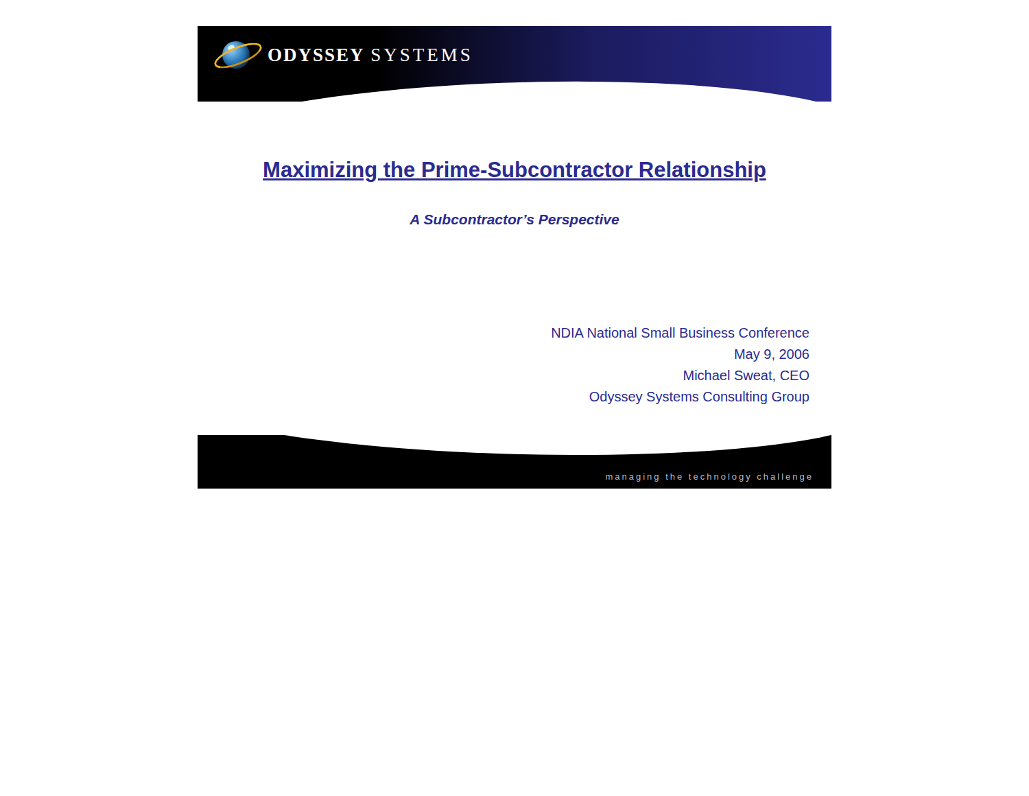ODYSSEY SYSTEMS
Maximizing the Prime-Subcontractor Relationship
A Subcontractor’s Perspective
NDIA National Small Business Conference
May 9, 2006
Michael Sweat, CEO
Odyssey Systems Consulting Group
managing the technology challenge